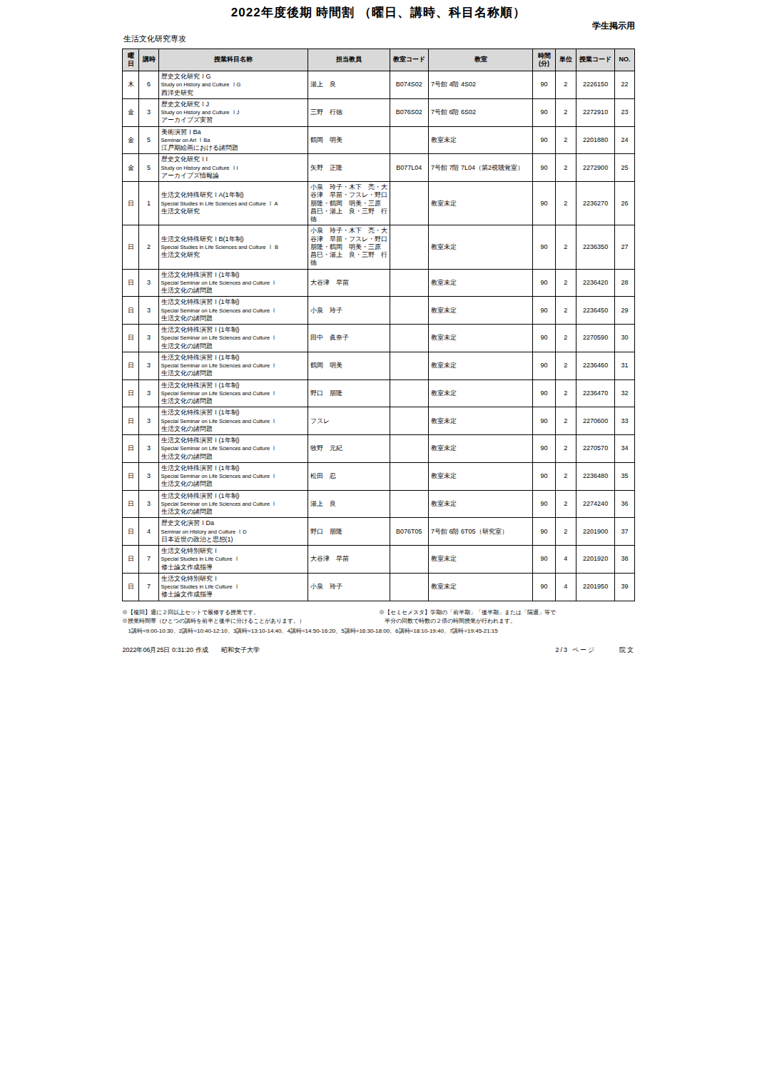2022年度後期 時間割 （曜日、講時、科目名称順）
学生掲示用
生活文化研究専攻
| 曜日 | 講時 | 授業科目名称 | 担当教員 | 教室コード | 教室 | 時間 (分) | 単位 | 授業コード | NO. |
| --- | --- | --- | --- | --- | --- | --- | --- | --- | --- |
| 木 | 6 | 歴史文化研究ⅠG Study on History and Culture ⅠG 西洋史研究 | 湯上 良 | B074S02 | 7号館 4階 4S02 | 90 | 2 | 2226150 | 22 |
| 金 | 3 | 歴史文化研究ⅠJ Study on History and Culture ⅠJ アーカイブズ実習 | 三野 行徳 | B076S02 | 7号館 6階 6S02 | 90 | 2 | 2272910 | 23 |
| 金 | 5 | 美術演習ⅠBa Seminar on Art ⅠBa 江戸期絵画における諸問題 | 鶴岡 明美 | | 教室未定 | 90 | 2 | 2201880 | 24 |
| 金 | 5 | 歴史文化研究ⅠI Study on History and Culture ⅠI アーカイブズ情報論 | 矢野 正隆 | B077L04 | 7号館 7階 7L04（第2視聴覚室） | 90 | 2 | 2272900 | 25 |
| 日 | 1 | 生活文化特殊研究ⅠA(1年制) Special Studies in Life Sciences and Culture Ⅰ A 生活文化研究 | 小泉 玲子・木下 亮・大谷津 早苗・フスレ・野口 朋隆・鶴岡 明美・三原 昌巳・湯上 良・三野 行徳 | | 教室未定 | 90 | 2 | 2236270 | 26 |
| 日 | 2 | 生活文化特殊研究ⅠB(1年制) Special Studies in Life Sciences and Culture Ⅰ B 生活文化研究 | 小泉 玲子・木下 亮・大谷津 早苗・フスレ・野口 朋隆・鶴岡 明美・三原 昌巳・湯上 良・三野 行徳 | | 教室未定 | 90 | 2 | 2236350 | 27 |
| 日 | 3 | 生活文化特殊演習Ⅰ(1年制) Special Seminar on Life Sciences and Culture Ⅰ 生活文化の諸問題 | 大谷津 早苗 | | 教室未定 | 90 | 2 | 2236420 | 28 |
| 日 | 3 | 生活文化特殊演習Ⅰ(1年制) Special Seminar on Life Sciences and Culture Ⅰ 生活文化の諸問題 | 小泉 玲子 | | 教室未定 | 90 | 2 | 2236450 | 29 |
| 日 | 3 | 生活文化特殊演習Ⅰ(1年制) Special Seminar on Life Sciences and Culture Ⅰ 生活文化の諸問題 | 田中 眞奈子 | | 教室未定 | 90 | 2 | 2270590 | 30 |
| 日 | 3 | 生活文化特殊演習Ⅰ(1年制) Special Seminar on Life Sciences and Culture Ⅰ 生活文化の諸問題 | 鶴岡 明美 | | 教室未定 | 90 | 2 | 2236460 | 31 |
| 日 | 3 | 生活文化特殊演習Ⅰ(1年制) Special Seminar on Life Sciences and Culture Ⅰ 生活文化の諸問題 | 野口 朋隆 | | 教室未定 | 90 | 2 | 2236470 | 32 |
| 日 | 3 | 生活文化特殊演習Ⅰ(1年制) Special Seminar on Life Sciences and Culture Ⅰ 生活文化の諸問題 | フスレ | | 教室未定 | 90 | 2 | 2270600 | 33 |
| 日 | 3 | 生活文化特殊演習Ⅰ(1年制) Special Seminar on Life Sciences and Culture Ⅰ 生活文化の諸問題 | 牧野 元紀 | | 教室未定 | 90 | 2 | 2270570 | 34 |
| 日 | 3 | 生活文化特殊演習Ⅰ(1年制) Special Seminar on Life Sciences and Culture Ⅰ 生活文化の諸問題 | 松田 忍 | | 教室未定 | 90 | 2 | 2236480 | 35 |
| 日 | 3 | 生活文化特殊演習Ⅰ(1年制) Special Seminar on Life Sciences and Culture Ⅰ 生活文化の諸問題 | 湯上 良 | | 教室未定 | 90 | 2 | 2274240 | 36 |
| 日 | 4 | 歴史文化演習ⅠDa Seminar on History and Culture ⅠD 日本近世の政治と思想(1) | 野口 朋隆 | B076T05 | 7号館 6階 6T05（研究室） | 90 | 2 | 2201900 | 37 |
| 日 | 7 | 生活文化特別研究Ⅰ Special Studies in Life Culture Ⅰ 修士論文作成指導 | 大谷津 早苗 | | 教室未定 | 90 | 4 | 2201920 | 38 |
| 日 | 7 | 生活文化特別研究Ⅰ Special Studies in Life Culture Ⅰ 修士論文作成指導 | 小泉 玲子 | | 教室未定 | 90 | 4 | 2201950 | 39 |
※【複回】週に２回以上セットで履修する授業です。
※授業時間帯（ひとつの講時を前半と後半に分けることがあります。）
※【セミセメスタ】学期の「前半期」「後半期」または「隔週」等で
　半分の回数で時数の２倍の時間授業が行われます。
1講時=9:00-10:30、2講時=10:40-12:10、3講時=13:10-14:40、4講時=14:50-16:20、5講時=16:30-18:00、6講時=18:10-19:40、7講時=19:45-21:15
2022年06月25日 0:31:20 作成　　昭和女子大学
2/3 ページ　　　院文